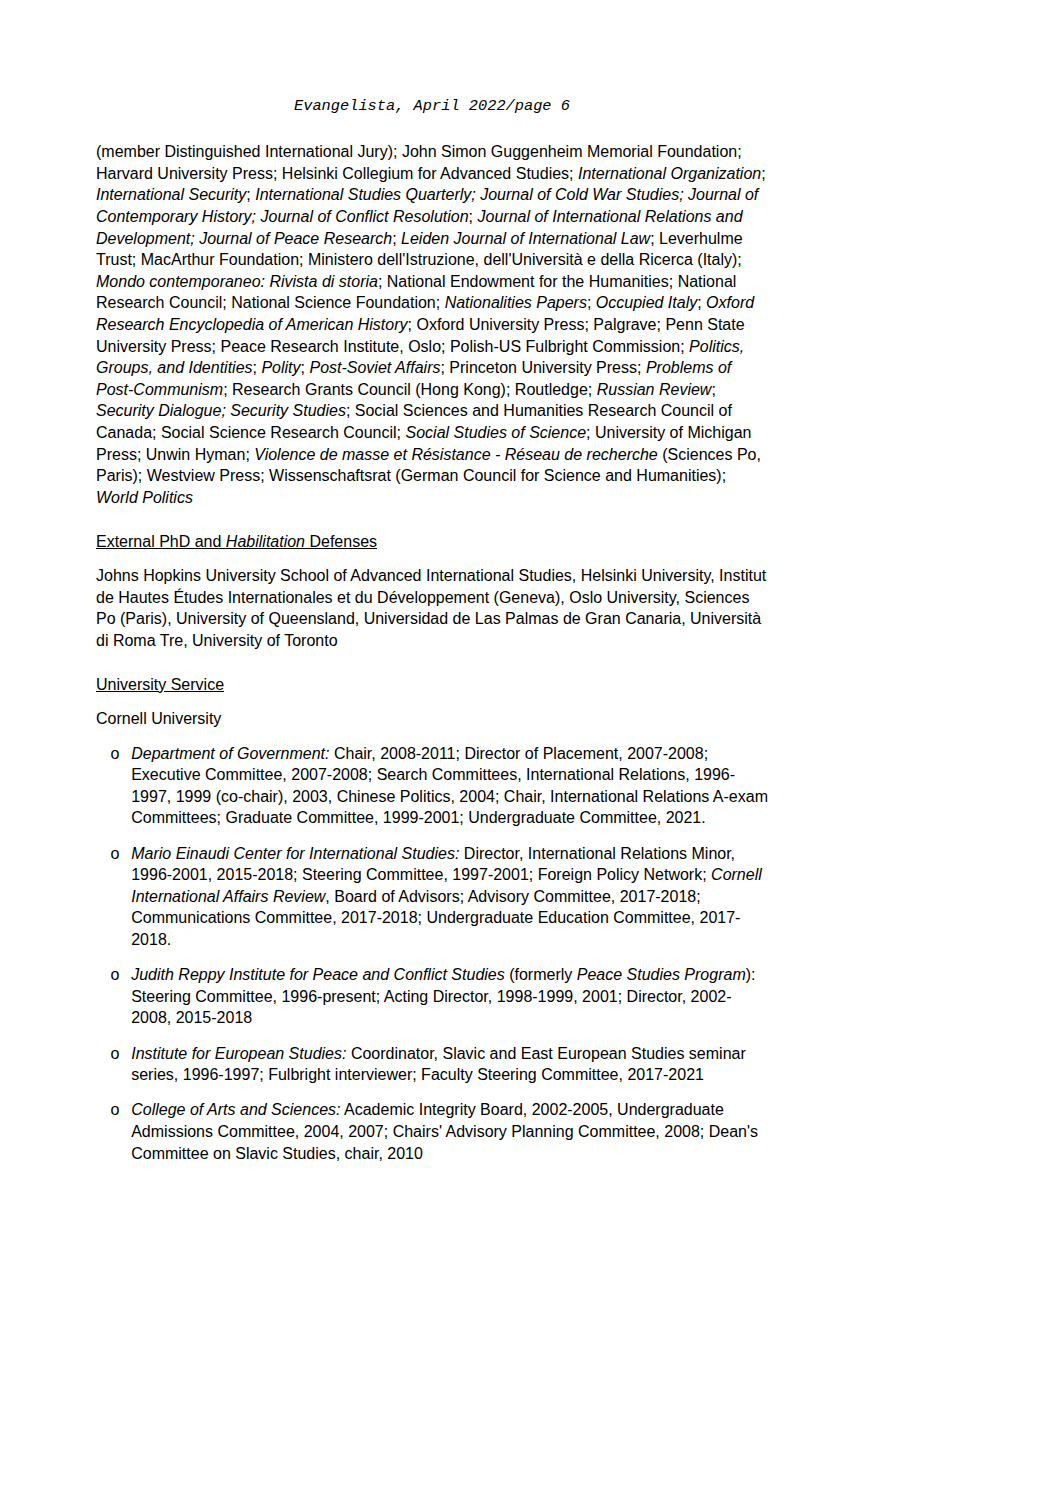Evangelista, April 2022/page 6
(member Distinguished International Jury); John Simon Guggenheim Memorial Foundation; Harvard University Press; Helsinki Collegium for Advanced Studies; International Organization; International Security; International Studies Quarterly; Journal of Cold War Studies; Journal of Contemporary History; Journal of Conflict Resolution; Journal of International Relations and Development; Journal of Peace Research; Leiden Journal of International Law; Leverhulme Trust; MacArthur Foundation; Ministero dell'Istruzione, dell'Università e della Ricerca (Italy); Mondo contemporaneo: Rivista di storia; National Endowment for the Humanities; National Research Council; National Science Foundation; Nationalities Papers; Occupied Italy; Oxford Research Encyclopedia of American History; Oxford University Press; Palgrave; Penn State University Press; Peace Research Institute, Oslo; Polish-US Fulbright Commission; Politics, Groups, and Identities; Polity; Post-Soviet Affairs; Princeton University Press; Problems of Post-Communism; Research Grants Council (Hong Kong); Routledge; Russian Review; Security Dialogue; Security Studies; Social Sciences and Humanities Research Council of Canada; Social Science Research Council; Social Studies of Science; University of Michigan Press; Unwin Hyman; Violence de masse et Résistance - Réseau de recherche (Sciences Po, Paris); Westview Press; Wissenschaftsrat (German Council for Science and Humanities); World Politics
External PhD and Habilitation Defenses
Johns Hopkins University School of Advanced International Studies, Helsinki University, Institut de Hautes Études Internationales et du Développement (Geneva), Oslo University, Sciences Po (Paris), University of Queensland, Universidad de Las Palmas de Gran Canaria, Università di Roma Tre, University of Toronto
University Service
Cornell University
Department of Government: Chair, 2008-2011; Director of Placement, 2007-2008; Executive Committee, 2007-2008; Search Committees, International Relations, 1996-1997, 1999 (co-chair), 2003, Chinese Politics, 2004; Chair, International Relations A-exam Committees; Graduate Committee, 1999-2001; Undergraduate Committee, 2021.
Mario Einaudi Center for International Studies: Director, International Relations Minor, 1996-2001, 2015-2018; Steering Committee, 1997-2001; Foreign Policy Network; Cornell International Affairs Review, Board of Advisors; Advisory Committee, 2017-2018; Communications Committee, 2017-2018; Undergraduate Education Committee, 2017-2018.
Judith Reppy Institute for Peace and Conflict Studies (formerly Peace Studies Program): Steering Committee, 1996-present; Acting Director, 1998-1999, 2001; Director, 2002-2008, 2015-2018
Institute for European Studies: Coordinator, Slavic and East European Studies seminar series, 1996-1997; Fulbright interviewer; Faculty Steering Committee, 2017-2021
College of Arts and Sciences: Academic Integrity Board, 2002-2005, Undergraduate Admissions Committee, 2004, 2007; Chairs' Advisory Planning Committee, 2008; Dean's Committee on Slavic Studies, chair, 2010